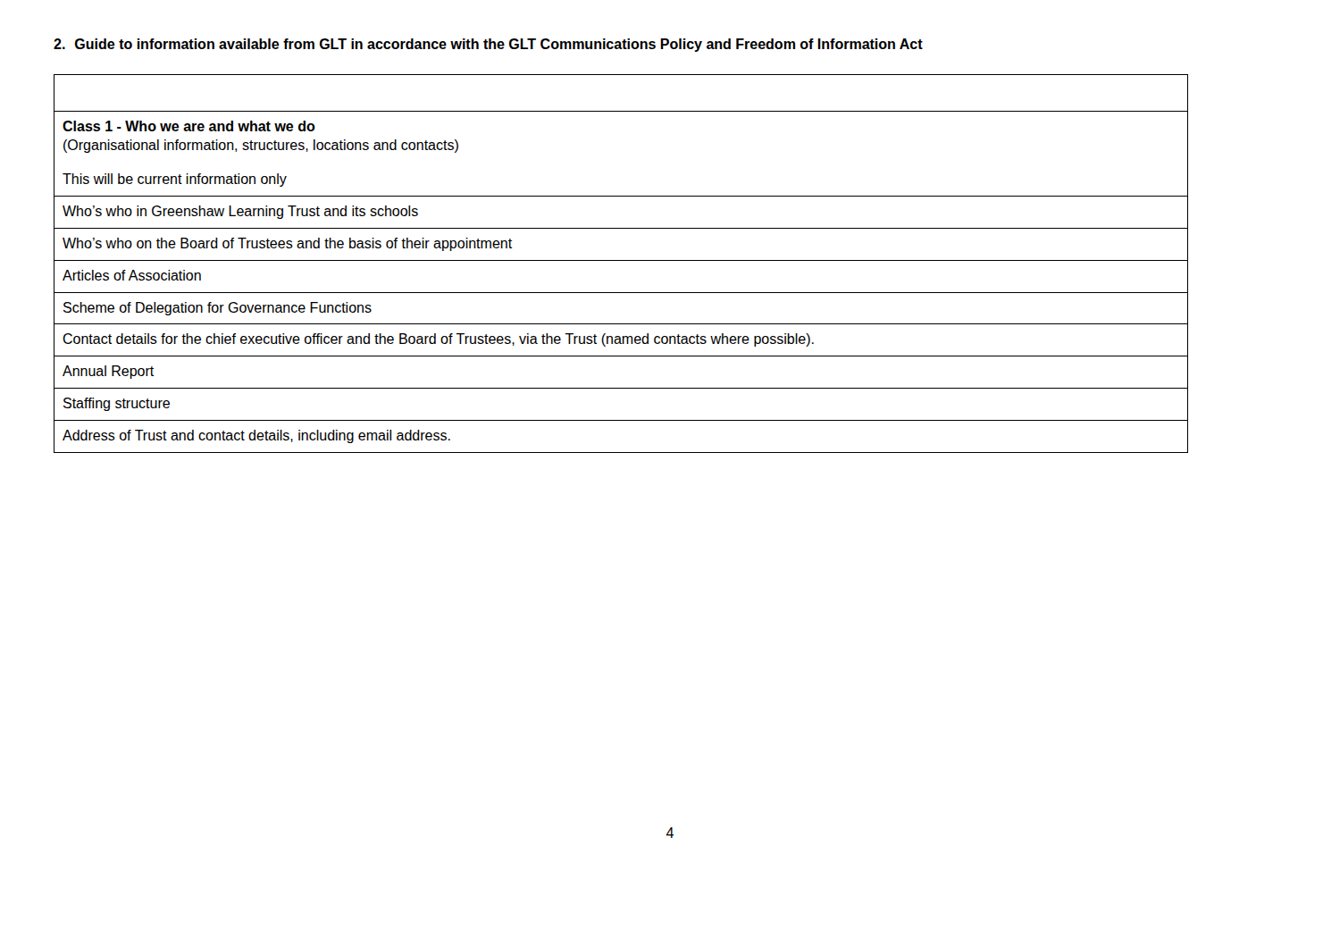2. Guide to information available from GLT in accordance with the GLT Communications Policy and Freedom of Information Act
| Class 1 - Who we are and what we do (Organisational information, structures, locations and contacts) This will be current information only |
| Who’s who in Greenshaw Learning Trust and its schools |
| Who’s who on the Board of Trustees and the basis of their appointment |
| Articles of Association |
| Scheme of Delegation for Governance Functions |
| Contact details for the chief executive officer and the Board of Trustees, via the Trust (named contacts where possible). |
| Annual Report |
| Staffing structure |
| Address of Trust and contact details, including email address. |
4